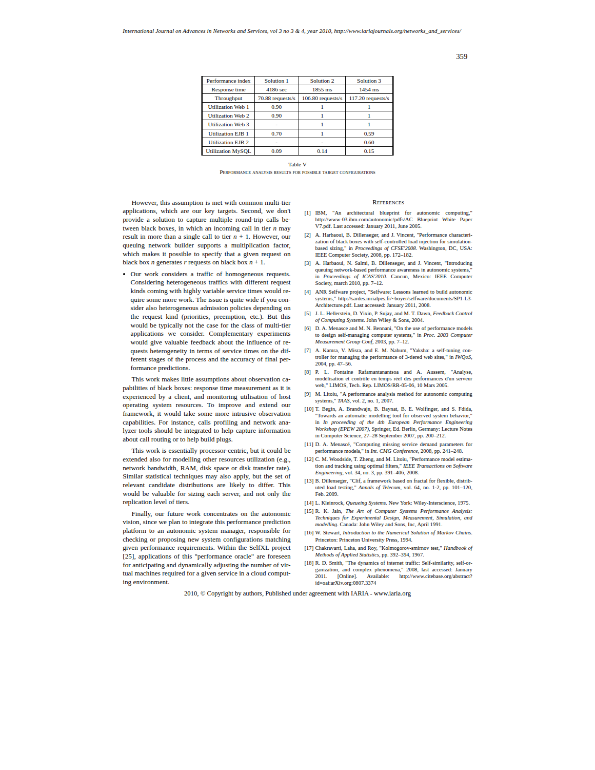International Journal on Advances in Networks and Services, vol 3 no 3 & 4, year 2010, http://www.iariajournals.org/networks_and_services/
359
| Performance index | Solution 1 | Solution 2 | Solution 3 |
| --- | --- | --- | --- |
| Response time | 4186 sec | 1855 ms | 1454 ms |
| Throughput | 70.88 requests/s | 106.80 requests/s | 117.20 requests/s |
| Utilization Web 1 | 0.90 | 1 | 1 |
| Utilization Web 2 | 0.90 | 1 | 1 |
| Utilization Web 3 | - | 1 | 1 |
| Utilization EJB 1 | 0.70 | 1 | 0.59 |
| Utilization EJB 2 | - | - | 0.60 |
| Utilization MySQL | 0.09 | 0.14 | 0.15 |
Table V Performance analysis results for possible target configurations
However, this assumption is met with common multi-tier applications, which are our key targets. Second, we don't provide a solution to capture multiple round-trip calls between black boxes, in which an incoming call in tier n may result in more than a single call to tier n + 1. However, our queuing network builder supports a multiplication factor, which makes it possible to specify that a given request on black box n generates r requests on black box n + 1.
Our work considers a traffic of homogeneous requests. Considering heterogeneous traffics with different request kinds coming with highly variable service times would require some more work. The issue is quite wide if you consider also heterogeneous admission policies depending on the request kind (priorities, preemption, etc.). But this would be typically not the case for the class of multi-tier applications we consider. Complementary experiments would give valuable feedback about the influence of requests heterogeneity in terms of service times on the different stages of the process and the accuracy of final performance predictions.
This work makes little assumptions about observation capabilities of black boxes: response time measurement as it is experienced by a client, and monitoring utilisation of host operating system resources. To improve and extend our framework, it would take some more intrusive observation capabilities. For instance, calls profiling and network analyzer tools should be integrated to help capture information about call routing or to help build plugs.
This work is essentially processor-centric, but it could be extended also for modelling other resources utilization (e.g., network bandwidth, RAM, disk space or disk transfer rate). Similar statistical techniques may also apply, but the set of relevant candidate distributions are likely to differ. This would be valuable for sizing each server, and not only the replication level of tiers.
Finally, our future work concentrates on the autonomic vision, since we plan to integrate this performance prediction platform to an autonomic system manager, responsible for checking or proposing new system configurations matching given performance requirements. Within the SelfXL project [25], applications of this "performance oracle" are foreseen for anticipating and dynamically adjusting the number of virtual machines required for a given service in a cloud computing environment.
References
[1] IBM, "An architectural blueprint for autonomic computing," http://www-03.ibm.com/autonomic/pdfs/AC Blueprint White Paper V7.pdf. Last accessed: January 2011, June 2005.
[2] A. Harbaoui, B. Dillenseger, and J. Vincent, "Performance characterization of black boxes with self-controlled load injection for simulation-based sizing," in Proceedings of CFSE'2008. Washington, DC, USA: IEEE Computer Society, 2008, pp. 172–182.
[3] A. Harbaoui, N. Salmi, B. Dillenseger, and J. Vincent, "Introducing queuing network-based performance awareness in autonomic systems," in Proceedings of ICAS'2010. Cancun, Mexico: IEEE Computer Society, march 2010, pp. 7–12.
[4] ANR Selfware project, "Selfware: Lessons learned to build autonomic systems," http://sardes.inrialpes.fr/~boyer/selfware/documents/SP1-L3-Architecture.pdf. Last accessed: January 2011, 2008.
[5] J. L. Hellerstein, D. Yixin, P. Sujay, and M. T. Dawn, Feedback Control of Computing Systems. John Wiley & Sons, 2004.
[6] D. A. Menasce and M. N. Bennani, "On the use of performance models to design self-managing computer systems," in Proc. 2003 Computer Measurement Group Conf, 2003, pp. 7–12.
[7] A. Kamra, V. Misra, and E. M. Nahum, "Yaksha: a self-tuning controller for managing the performance of 3-tiered web sites," in IWQoS, 2004, pp. 47–56.
[8] P. L. Fontaine Rafamantanantsoa and A. Aussem, "Analyse, modélisation et contrôle en temps réel des performances d'un serveur web," LIMOS, Tech. Rep. LIMOS/RR-05-06, 10 Mars 2005.
[9] M. Litoiu, "A performance analysis method for autonomic computing systems," TAAS, vol. 2, no. 1, 2007.
[10] T. Begin, A. Brandwajn, B. Baynat, B. E. Wolfinger, and S. Fdida, "Towards an automatic modelling tool for observed system behavior," in In proceeding of the 4th European Performance Engineering Workshop (EPEW 2007), Springer, Ed. Berlin, Germany: Lecture Notes in Computer Science, 27–28 September 2007, pp. 200–212.
[11] D. A. Menascé, "Computing missing service demand parameters for performance models," in Int. CMG Conference, 2008, pp. 241–248.
[12] C. M. Woodside, T. Zheng, and M. Litoiu, "Performance model estimation and tracking using optimal filters," IEEE Transactions on Software Engineering, vol. 34, no. 3, pp. 391–406, 2008.
[13] B. Dillenseger, "Clif, a framework based on fractal for flexible, distributed load testing," Annals of Telecom, vol. 64, no. 1-2, pp. 101–120, Feb. 2009.
[14] L. Kleinrock, Queueing Systems. New York: Wiley-Interscience, 1975.
[15] R. K. Jain, The Art of Computer Systems Performance Analysis: Techniques for Experimental Design, Measurement, Simulation, and modelling. Canada: John Wiley and Sons, Inc, April 1991.
[16] W. Stewart, Introduction to the Numerical Solution of Markov Chains. Princeton: Princeton University Press, 1994.
[17] Chakravarti, Laha, and Roy, "Kolmogorov-smirnov test," Handbook of Methods of Applied Statistics, pp. 392–394, 1967.
[18] R. D. Smith, "The dynamics of internet traffic: Self-similarity, self-organization, and complex phenomena," 2008, last accessed: January 2011. [Online]. Available: http://www.citebase.org/abstract?id=oai:arXiv.org:0807.3374
2010, © Copyright by authors, Published under agreement with IARIA - www.iaria.org